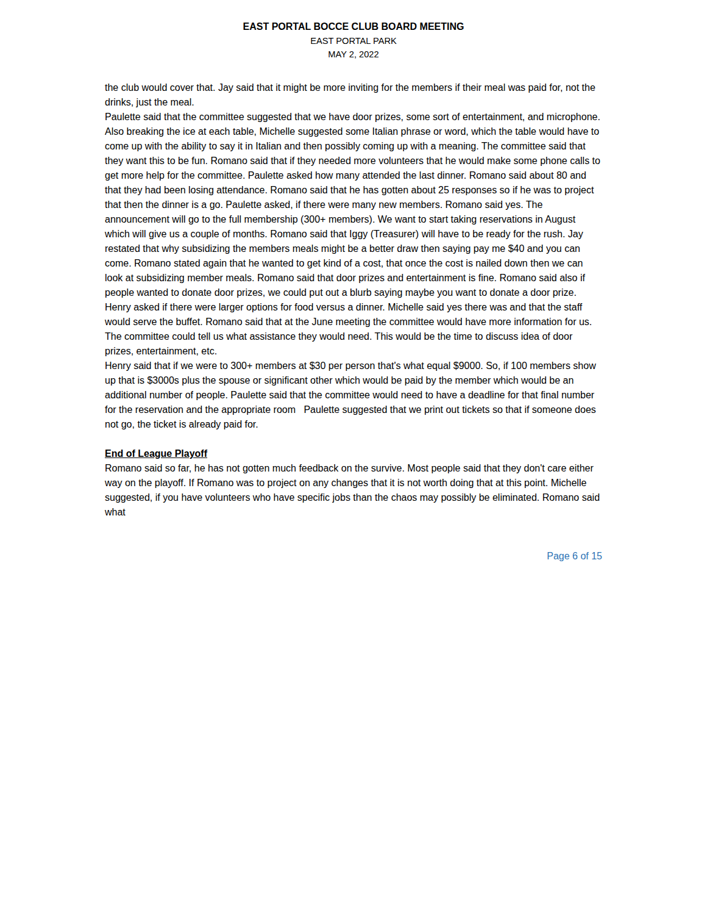EAST PORTAL BOCCE CLUB BOARD MEETING
EAST PORTAL PARK
MAY 2, 2022
the club would cover that. Jay said that it might be more inviting for the members if their meal was paid for, not the drinks, just the meal.
Paulette said that the committee suggested that we have door prizes, some sort of entertainment, and microphone. Also breaking the ice at each table, Michelle suggested some Italian phrase or word, which the table would have to come up with the ability to say it in Italian and then possibly coming up with a meaning. The committee said that they want this to be fun. Romano said that if they needed more volunteers that he would make some phone calls to get more help for the committee. Paulette asked how many attended the last dinner. Romano said about 80 and that they had been losing attendance. Romano said that he has gotten about 25 responses so if he was to project that then the dinner is a go. Paulette asked, if there were many new members. Romano said yes. The announcement will go to the full membership (300+ members). We want to start taking reservations in August which will give us a couple of months. Romano said that Iggy (Treasurer) will have to be ready for the rush. Jay restated that why subsidizing the members meals might be a better draw then saying pay me $40 and you can come. Romano stated again that he wanted to get kind of a cost, that once the cost is nailed down then we can look at subsidizing member meals. Romano said that door prizes and entertainment is fine. Romano said also if people wanted to donate door prizes, we could put out a blurb saying maybe you want to donate a door prize. Henry asked if there were larger options for food versus a dinner. Michelle said yes there was and that the staff would serve the buffet. Romano said that at the June meeting the committee would have more information for us. The committee could tell us what assistance they would need. This would be the time to discuss idea of door prizes, entertainment, etc.
Henry said that if we were to 300+ members at $30 per person that's what equal $9000. So, if 100 members show up that is $3000s plus the spouse or significant other which would be paid by the member which would be an additional number of people. Paulette said that the committee would need to have a deadline for that final number for the reservation and the appropriate room Paulette suggested that we print out tickets so that if someone does not go, the ticket is already paid for.
End of League Playoff
Romano said so far, he has not gotten much feedback on the survive. Most people said that they don't care either way on the playoff. If Romano was to project on any changes that it is not worth doing that at this point. Michelle suggested, if you have volunteers who have specific jobs than the chaos may possibly be eliminated. Romano said what
Page 6 of 15